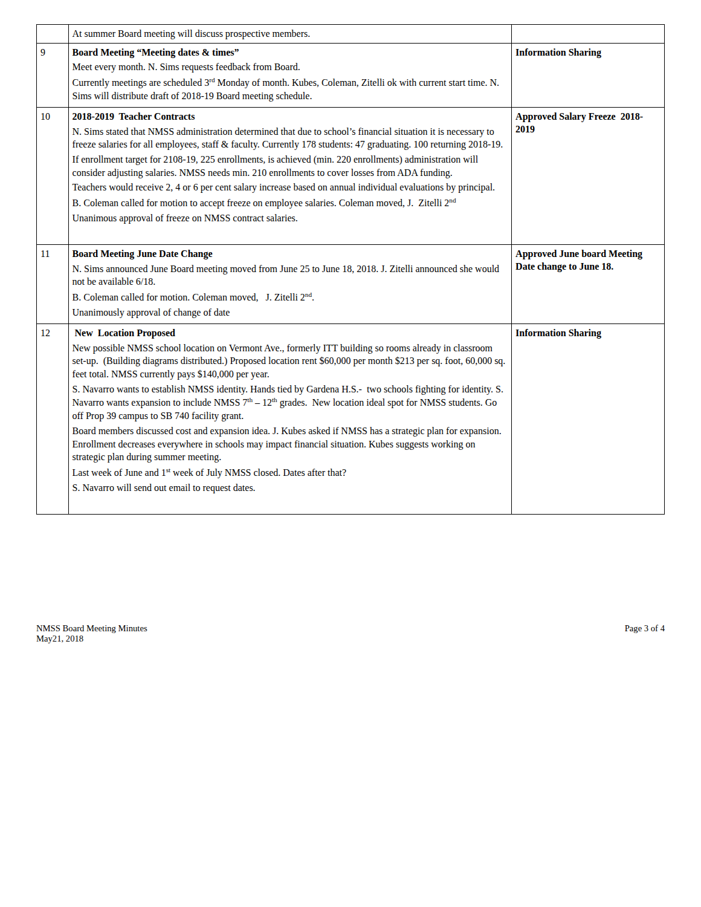| | At summer Board meeting will discuss prospective members. | |
| 9 | Board Meeting “Meeting dates & times” Meet every month. N. Sims requests feedback from Board. Currently meetings are scheduled 3 rd Monday of month. Kubes, Coleman, Zitelli ok with current start time. N. Sims will distribute draft of 2018-19 Board meeting schedule. | Information Sharing |
| 10 | 2018-2019 Teacher Contracts N. Sims stated that NMSS administration determined that due to school’s financial situation it is necessary to freeze salaries for all employees, staff & faculty. Currently 178 students: 47 graduating. 100 returning 2018-19. If enrollment target for 2108-19, 225 enrollments, is achieved (min. 220 enrollments) administration will consider adjusting salaries. NMSS needs min. 210 enrollments to cover losses from ADA funding. Teachers would receive 2, 4 or 6 per cent salary increase based on annual individual evaluations by principal. B. Coleman called for motion to accept freeze on employee salaries. Coleman moved, J. Zitelli 2 nd Unanimous approval of freeze on NMSS contract salaries. | Approved Salary Freeze 2018-2019 |
| 11 | Board Meeting June Date Change N. Sims announced June Board meeting moved from June 25 to June 18, 2018. J. Zitelli announced she would not be available 6/18. B. Coleman called for motion. Coleman moved, J. Zitelli 2 nd . Unanimously approval of change of date | Approved June board Meeting Date change to June 18. |
| 12 | New Location Proposed New possible NMSS school location on Vermont Ave., formerly ITT building so rooms already in classroom set-up. (Building diagrams distributed.) Proposed location rent $60,000 per month $213 per sq. foot, 60,000 sq. feet total. NMSS currently pays $140,000 per year. S. Navarro wants to establish NMSS identity. Hands tied by Gardena H.S.- two schools fighting for identity. S. Navarro wants expansion to include NMSS 7 th – 12 th grades. New location ideal spot for NMSS students. Go off Prop 39 campus to SB 740 facility grant. Board members discussed cost and expansion idea. J. Kubes asked if NMSS has a strategic plan for expansion. Enrollment decreases everywhere in schools may impact financial situation. Kubes suggests working on strategic plan during summer meeting. Last week of June and 1 st week of July NMSS closed. Dates after that? S. Navarro will send out email to request dates. | Information Sharing |
NMSS Board Meeting Minutes
May21, 2018
Page 3 of 4